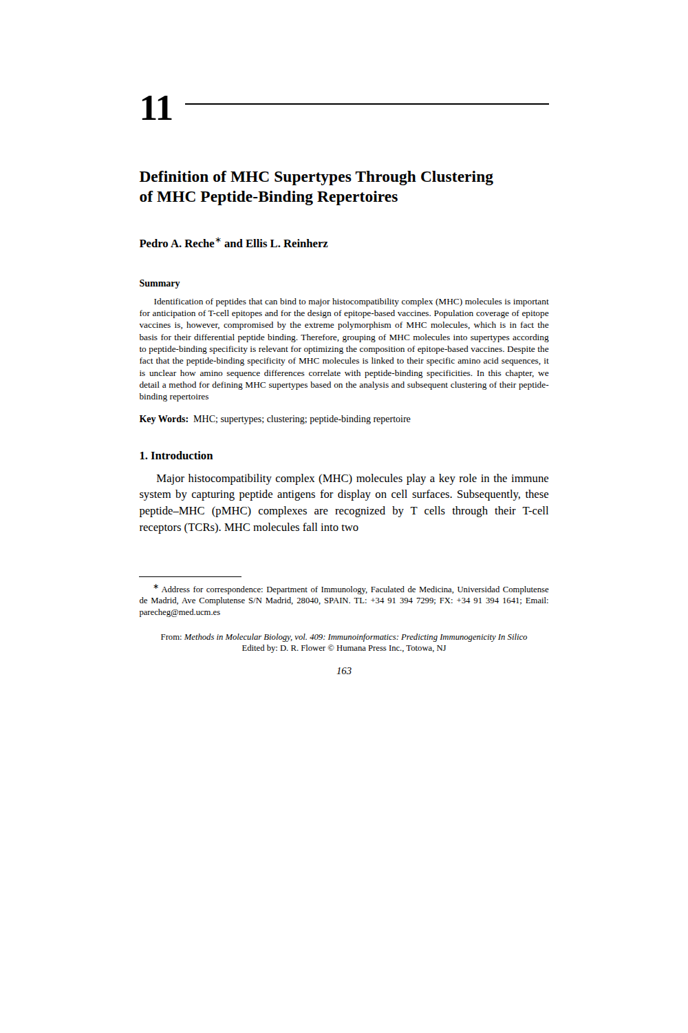11
Definition of MHC Supertypes Through Clustering
of MHC Peptide-Binding Repertoires
Pedro A. Reche∗ and Ellis L. Reinherz
Summary
Identification of peptides that can bind to major histocompatibility complex (MHC) molecules is important for anticipation of T-cell epitopes and for the design of epitope-based vaccines. Population coverage of epitope vaccines is, however, compromised by the extreme polymorphism of MHC molecules, which is in fact the basis for their differential peptide binding. Therefore, grouping of MHC molecules into supertypes according to peptide-binding specificity is relevant for optimizing the composition of epitope-based vaccines. Despite the fact that the peptide-binding specificity of MHC molecules is linked to their specific amino acid sequences, it is unclear how amino sequence differences correlate with peptide-binding specificities. In this chapter, we detail a method for defining MHC supertypes based on the analysis and subsequent clustering of their peptide-binding repertoires
Key Words: MHC; supertypes; clustering; peptide-binding repertoire
1. Introduction
Major histocompatibility complex (MHC) molecules play a key role in the immune system by capturing peptide antigens for display on cell surfaces. Subsequently, these peptide–MHC (pMHC) complexes are recognized by T cells through their T-cell receptors (TCRs). MHC molecules fall into two
∗ Address for correspondence: Department of Immunology, Faculated de Medicina, Universidad Complutense de Madrid, Ave Complutense S/N Madrid, 28040, SPAIN. TL: +34 91 394 7299; FX: +34 91 394 1641; Email: parecheg@med.ucm.es
From: Methods in Molecular Biology, vol. 409: Immunoinformatics: Predicting Immunogenicity In Silico
Edited by: D. R. Flower © Humana Press Inc., Totowa, NJ
163